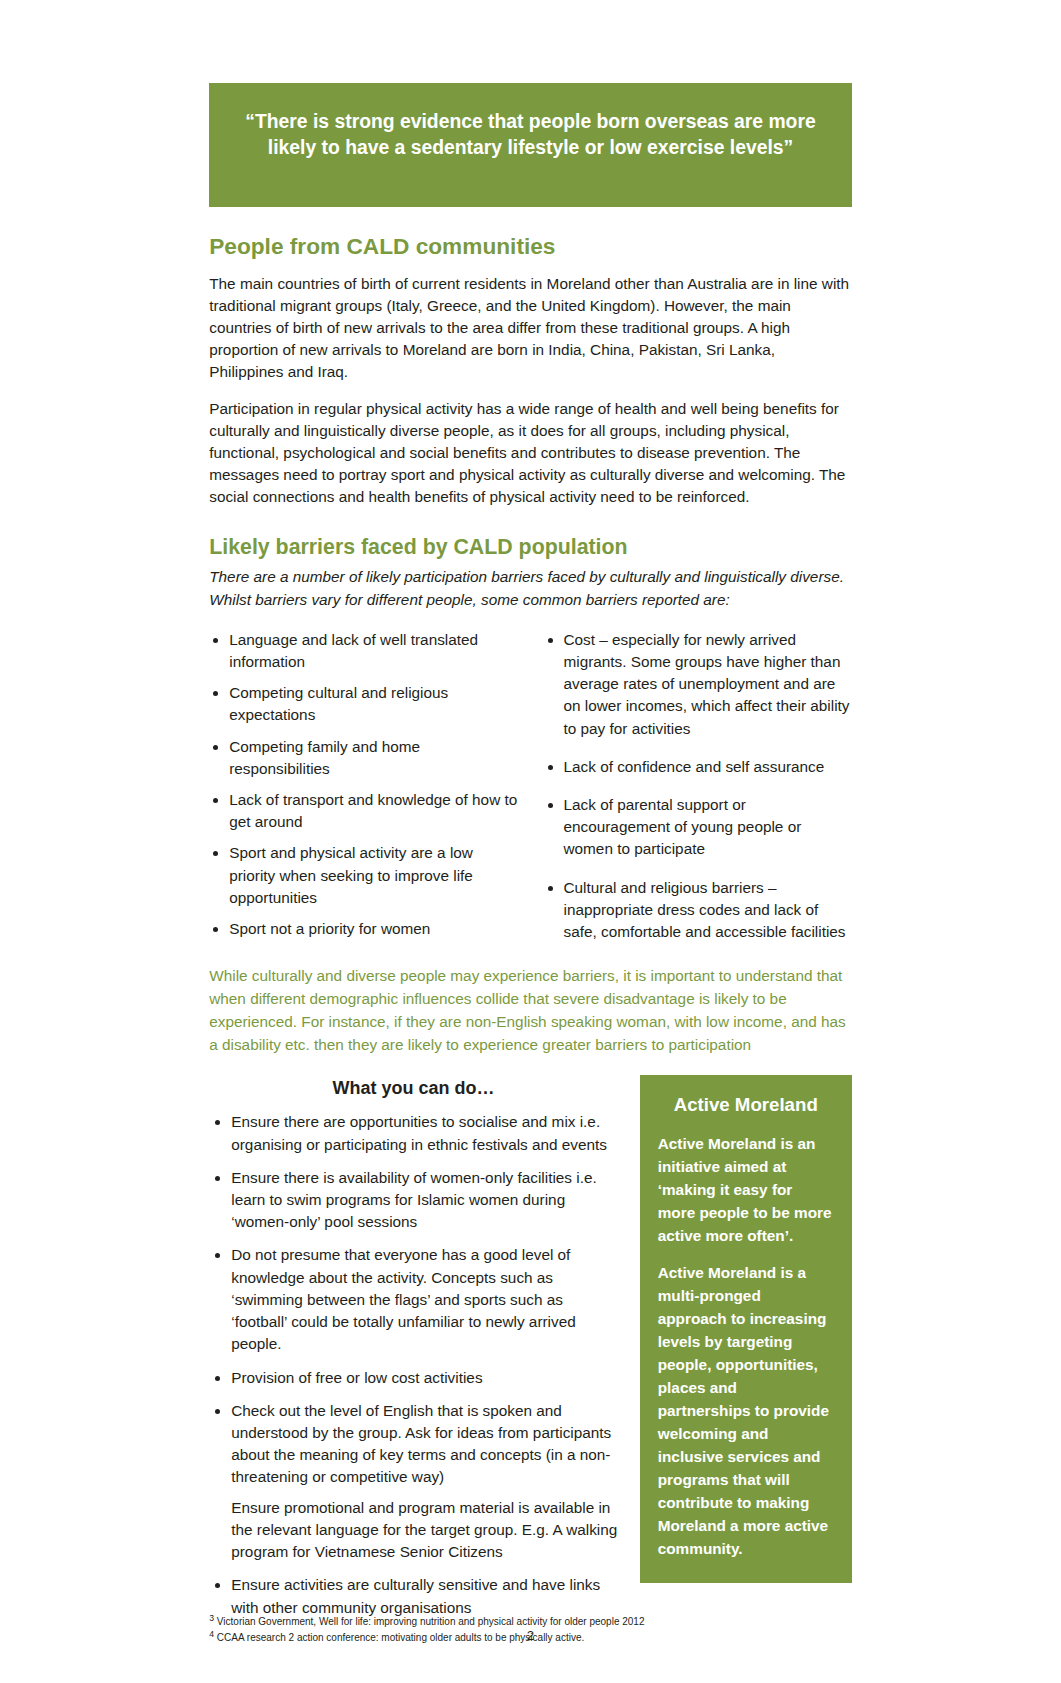“There is strong evidence that people born overseas are more likely to have a sedentary lifestyle or low exercise levels”
People from CALD communities
The main countries of birth of current residents in Moreland other than Australia are in line with traditional migrant groups (Italy, Greece, and the United Kingdom). However, the main countries of birth of new arrivals to the area differ from these traditional groups. A high proportion of new arrivals to Moreland are born in India, China, Pakistan, Sri Lanka, Philippines and Iraq.
Participation in regular physical activity has a wide range of health and well being benefits for culturally and linguistically diverse people, as it does for all groups, including physical, functional, psychological and social benefits and contributes to disease prevention. The messages need to portray sport and physical activity as culturally diverse and welcoming. The social connections and health benefits of physical activity need to be reinforced.
Likely barriers faced by CALD population
There are a number of likely participation barriers faced by culturally and linguistically diverse. Whilst barriers vary for different people, some common barriers reported are:
Language and lack of well translated information
Competing cultural and religious expectations
Competing family and home responsibilities
Lack of transport and knowledge of how to get around
Sport and physical activity are a low priority when seeking to improve life opportunities
Sport not a priority for women
Cost – especially for newly arrived migrants. Some groups have higher than average rates of unemployment and are on lower incomes, which affect their ability to pay for activities
Lack of confidence and self assurance
Lack of parental support or encouragement of young people or women to participate
Cultural and religious barriers – inappropriate dress codes and lack of safe, comfortable and accessible facilities
While culturally and diverse people may experience barriers, it is important to understand that when different demographic influences collide that severe disadvantage is likely to be experienced. For instance, if they are non-English speaking woman, with low income, and has a disability etc. then they are likely to experience greater barriers to participation
What you can do…
Ensure there are opportunities to socialise and mix i.e. organising or participating in ethnic festivals and events
Ensure there is availability of women-only facilities i.e. learn to swim programs for Islamic women during ‘women-only’ pool sessions
Do not presume that everyone has a good level of knowledge about the activity. Concepts such as ‘swimming between the flags’ and sports such as ‘football’ could be totally unfamiliar to newly arrived people.
Provision of free or low cost activities
Check out the level of English that is spoken and understood by the group. Ask for ideas from participants about the meaning of key terms and concepts (in a non-threatening or competitive way)
Ensure promotional and program material is available in the relevant language for the target group. E.g. A walking program for Vietnamese Senior Citizens
Ensure activities are culturally sensitive and have links with other community organisations
Active Moreland
Active Moreland is an initiative aimed at ‘making it easy for more people to be more active more often’.
Active Moreland is a multi-pronged approach to increasing levels by targeting people, opportunities, places and partnerships to provide welcoming and inclusive services and programs that will contribute to making Moreland a more active community.
3 Victorian Government, Well for life: improving nutrition and physical activity for older people 2012
4 CCAA research 2 action conference: motivating older adults to be physically active.
2